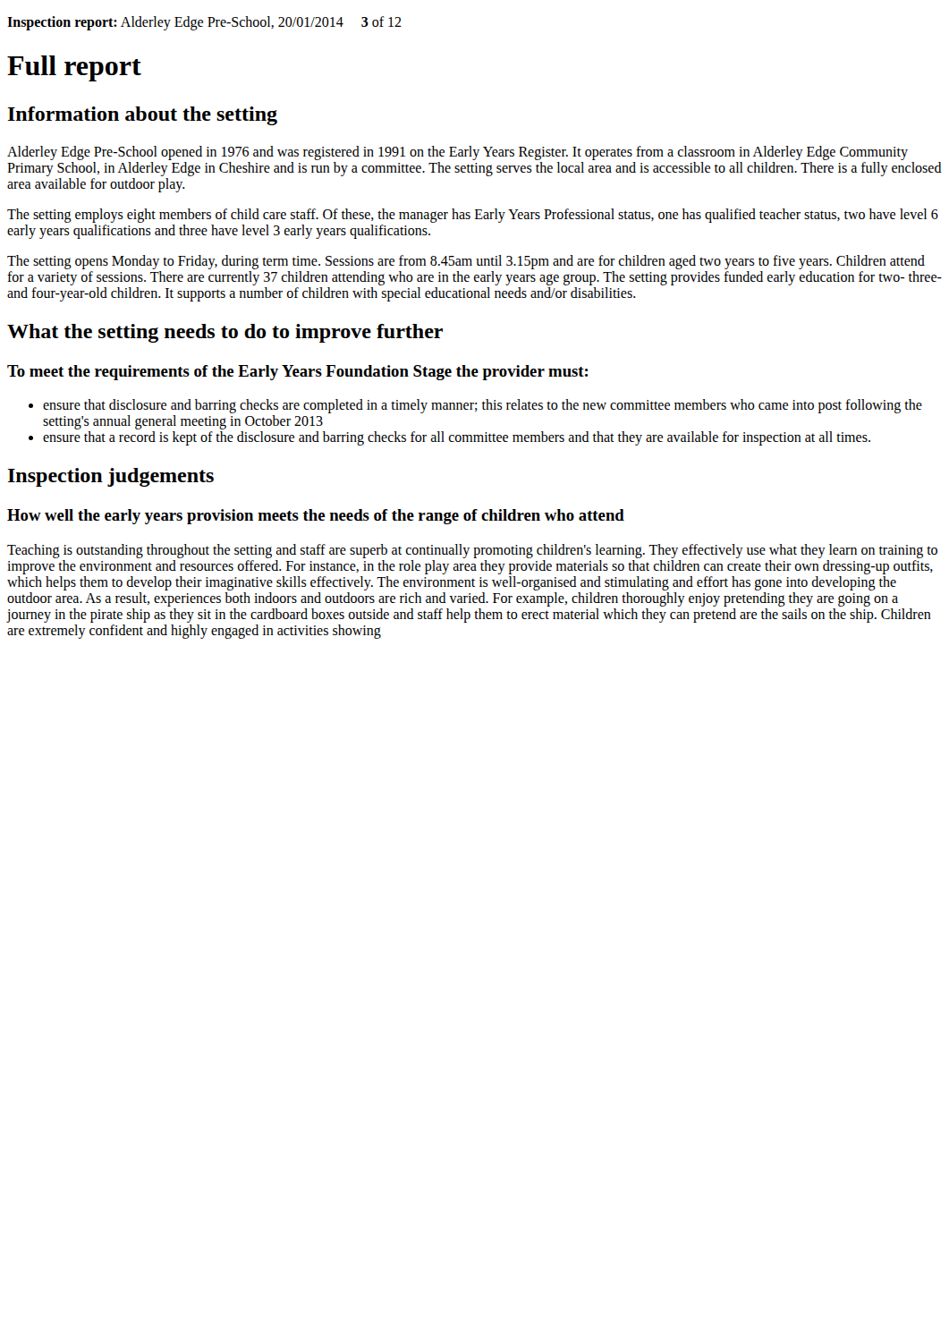Inspection report: Alderley Edge Pre-School, 20/01/2014 3 of 12
Full report
Information about the setting
Alderley Edge Pre-School opened in 1976 and was registered in 1991 on the Early Years Register. It operates from a classroom in Alderley Edge Community Primary School, in Alderley Edge in Cheshire and is run by a committee. The setting serves the local area and is accessible to all children. There is a fully enclosed area available for outdoor play.
The setting employs eight members of child care staff. Of these, the manager has Early Years Professional status, one has qualified teacher status, two have level 6 early years qualifications and three have level 3 early years qualifications.
The setting opens Monday to Friday, during term time. Sessions are from 8.45am until 3.15pm and are for children aged two years to five years. Children attend for a variety of sessions. There are currently 37 children attending who are in the early years age group. The setting provides funded early education for two- three- and four-year-old children. It supports a number of children with special educational needs and/or disabilities.
What the setting needs to do to improve further
To meet the requirements of the Early Years Foundation Stage the provider must:
ensure that disclosure and barring checks are completed in a timely manner; this relates to the new committee members who came into post following the setting's annual general meeting in October 2013
ensure that a record is kept of the disclosure and barring checks for all committee members and that they are available for inspection at all times.
Inspection judgements
How well the early years provision meets the needs of the range of children who attend
Teaching is outstanding throughout the setting and staff are superb at continually promoting children's learning. They effectively use what they learn on training to improve the environment and resources offered. For instance, in the role play area they provide materials so that children can create their own dressing-up outfits, which helps them to develop their imaginative skills effectively. The environment is well-organised and stimulating and effort has gone into developing the outdoor area. As a result, experiences both indoors and outdoors are rich and varied. For example, children thoroughly enjoy pretending they are going on a journey in the pirate ship as they sit in the cardboard boxes outside and staff help them to erect material which they can pretend are the sails on the ship. Children are extremely confident and highly engaged in activities showing